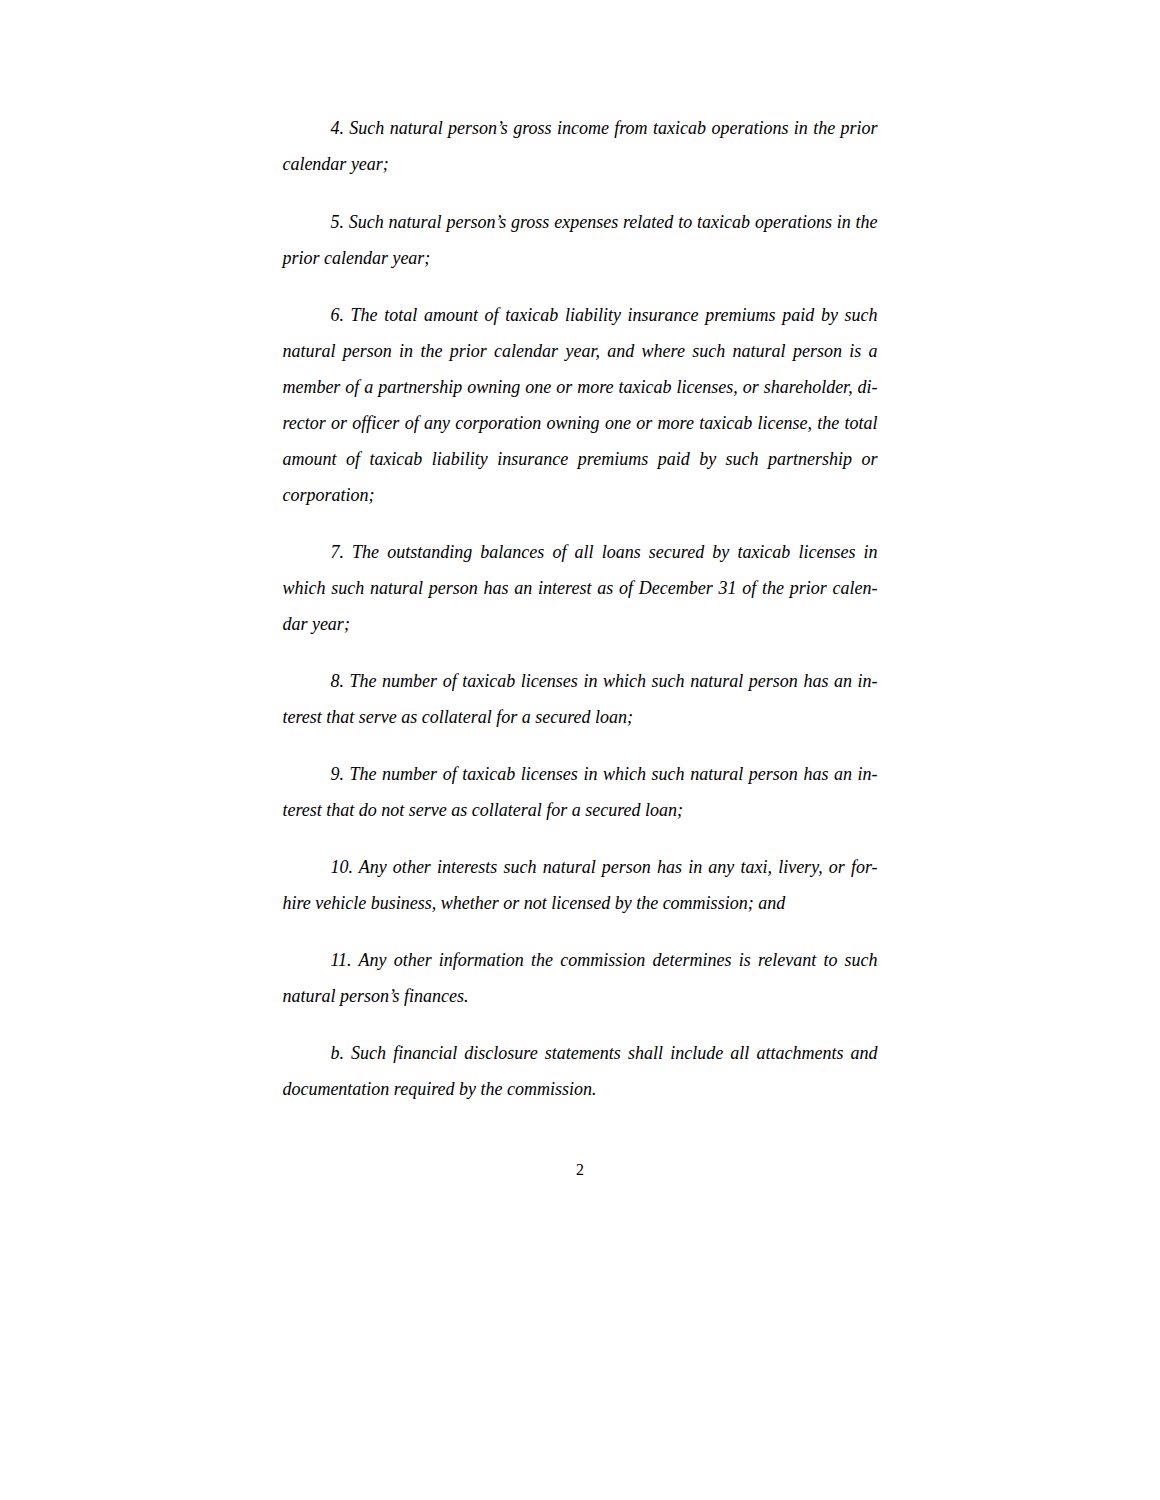4. Such natural person’s gross income from taxicab operations in the prior calendar year;
5. Such natural person’s gross expenses related to taxicab operations in the prior calendar year;
6. The total amount of taxicab liability insurance premiums paid by such natural person in the prior calendar year, and where such natural person is a member of a partnership owning one or more taxicab licenses, or shareholder, director or officer of any corporation owning one or more taxicab license, the total amount of taxicab liability insurance premiums paid by such partnership or corporation;
7. The outstanding balances of all loans secured by taxicab licenses in which such natural person has an interest as of December 31 of the prior calendar year;
8. The number of taxicab licenses in which such natural person has an interest that serve as collateral for a secured loan;
9. The number of taxicab licenses in which such natural person has an interest that do not serve as collateral for a secured loan;
10. Any other interests such natural person has in any taxi, livery, or for-hire vehicle business, whether or not licensed by the commission; and
11. Any other information the commission determines is relevant to such natural person’s finances.
b. Such financial disclosure statements shall include all attachments and documentation required by the commission.
2